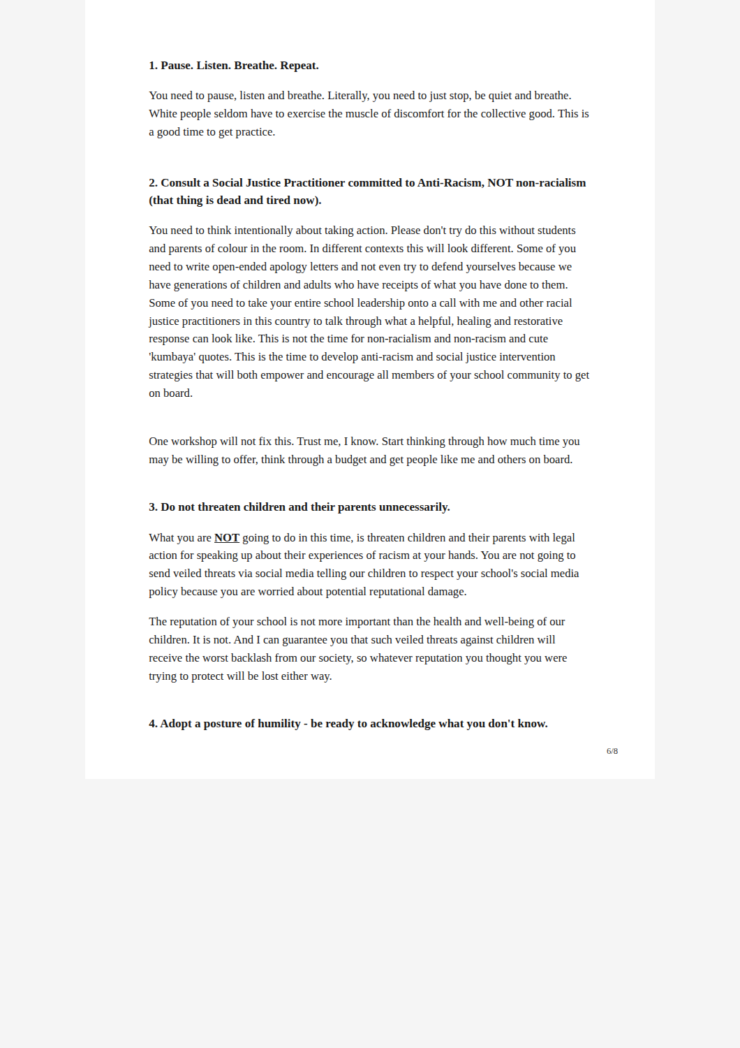1. Pause. Listen. Breathe. Repeat.
You need to pause, listen and breathe. Literally, you need to just stop, be quiet and breathe. White people seldom have to exercise the muscle of discomfort for the collective good. This is a good time to get practice.
2. Consult a Social Justice Practitioner committed to Anti-Racism, NOT non-racialism (that thing is dead and tired now).
You need to think intentionally about taking action. Please don't try do this without students and parents of colour in the room. In different contexts this will look different. Some of you need to write open-ended apology letters and not even try to defend yourselves because we have generations of children and adults who have receipts of what you have done to them. Some of you need to take your entire school leadership onto a call with me and other racial justice practitioners in this country to talk through what a helpful, healing and restorative response can look like. This is not the time for non-racialism and non-racism and cute 'kumbaya' quotes. This is the time to develop anti-racism and social justice intervention strategies that will both empower and encourage all members of your school community to get on board.
One workshop will not fix this. Trust me, I know. Start thinking through how much time you may be willing to offer, think through a budget and get people like me and others on board.
3. Do not threaten children and their parents unnecessarily.
What you are NOT going to do in this time, is threaten children and their parents with legal action for speaking up about their experiences of racism at your hands. You are not going to send veiled threats via social media telling our children to respect your school's social media policy because you are worried about potential reputational damage.
The reputation of your school is not more important than the health and well-being of our children. It is not. And I can guarantee you that such veiled threats against children will receive the worst backlash from our society, so whatever reputation you thought you were trying to protect will be lost either way.
4. Adopt a posture of humility - be ready to acknowledge what you don't know.
6/8